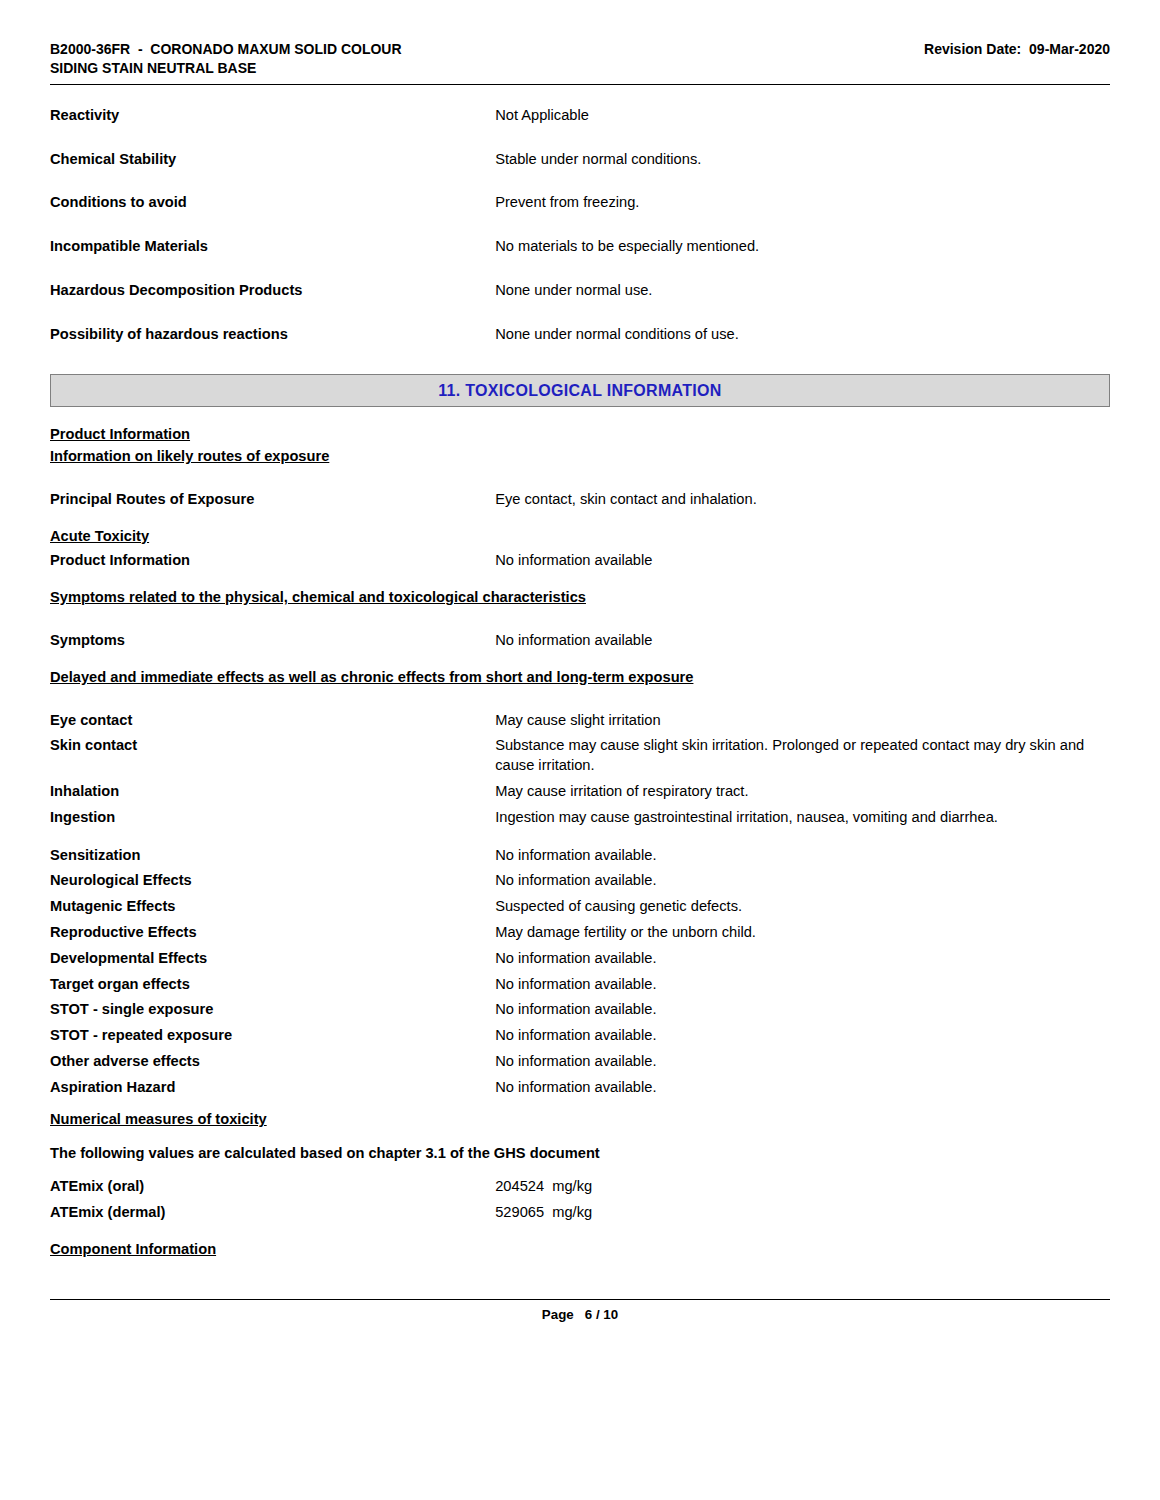B2000-36FR - CORONADO MAXUM SOLID COLOUR
SIDING STAIN NEUTRAL BASE
Revision Date: 09-Mar-2020
| Reactivity | Not Applicable |
| Chemical Stability | Stable under normal conditions. |
| Conditions to avoid | Prevent from freezing. |
| Incompatible Materials | No materials to be especially mentioned. |
| Hazardous Decomposition Products | None under normal use. |
| Possibility of hazardous reactions | None under normal conditions of use. |
11. TOXICOLOGICAL INFORMATION
Product Information
Information on likely routes of exposure
| Principal Routes of Exposure | Eye contact, skin contact and inhalation. |
Acute Toxicity
| Product Information | No information available |
Symptoms related to the physical, chemical and toxicological characteristics
| Symptoms | No information available |
Delayed and immediate effects as well as chronic effects from short and long-term exposure
| Eye contact | May cause slight irritation |
| Skin contact | Substance may cause slight skin irritation. Prolonged or repeated contact may dry skin and cause irritation. |
| Inhalation | May cause irritation of respiratory tract. |
| Ingestion | Ingestion may cause gastrointestinal irritation, nausea, vomiting and diarrhea. |
| Sensitization | No information available. |
| Neurological Effects | No information available. |
| Mutagenic Effects | Suspected of causing genetic defects. |
| Reproductive Effects | May damage fertility or the unborn child. |
| Developmental Effects | No information available. |
| Target organ effects | No information available. |
| STOT - single exposure | No information available. |
| STOT - repeated exposure | No information available. |
| Other adverse effects | No information available. |
| Aspiration Hazard | No information available. |
Numerical measures of toxicity
The following values are calculated based on chapter 3.1 of the GHS document
| ATEmix (oral) | 204524 mg/kg |
| ATEmix (dermal) | 529065 mg/kg |
Component Information
Page 6 / 10